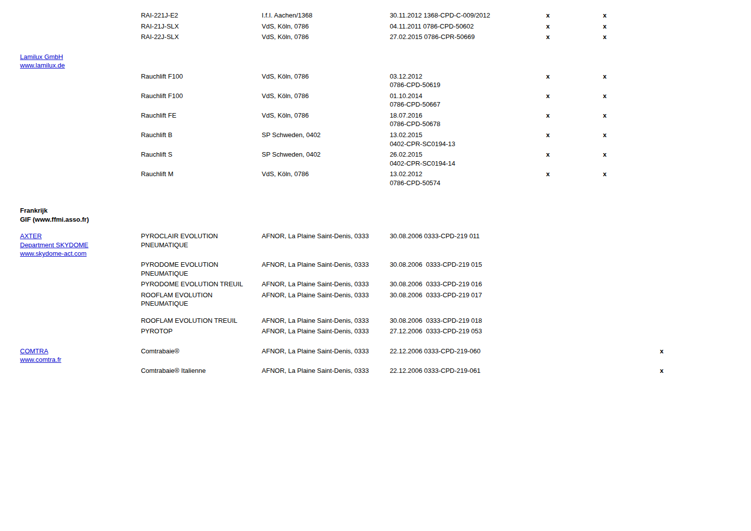| | RAI-221J-E2 | I.f.I. Aachen/1368 | 30.11.2012 1368-CPD-C-009/2012 | x | x | |
| | RAI-21J-SLX | VdS, Köln, 0786 | 04.11.2011 0786-CPD-50602 | x | x | |
| | RAI-22J-SLX | VdS, Köln, 0786 | 27.02.2015 0786-CPR-50669 | x | x | |
| Lamilux GmbH www.lamilux.de | | | | | | |
| | Rauchlift F100 | VdS, Köln, 0786 | 03.12.2012 0786-CPD-50619 | x | x | |
| | Rauchlift F100 | VdS, Köln, 0786 | 01.10.2014 0786-CPD-50667 | x | x | |
| | Rauchlift FE | VdS, Köln, 0786 | 18.07.2016 0786-CPD-50678 | x | x | |
| | Rauchlift B | SP Schweden, 0402 | 13.02.2015 0402-CPR-SC0194-13 | x | x | |
| | Rauchlift S | SP Schweden, 0402 | 26.02.2015 0402-CPR-SC0194-14 | x | x | |
| | Rauchlift M | VdS, Köln, 0786 | 13.02.2012 0786-CPD-50574 | x | x | |
| Frankrijk GIF (www.ffmi.asso.fr) | | | | | | |
| AXTER Department SKYDOME www.skydome-act.com | PYROCLAIR EVOLUTION PNEUMATIQUE | AFNOR, La Plaine Saint-Denis, 0333 | 30.08.2006 0333-CPD-219 011 | | | |
| | PYRODOME EVOLUTION PNEUMATIQUE | AFNOR, La Plaine Saint-Denis, 0333 | 30.08.2006 0333-CPD-219 015 | | | |
| | PYRODOME EVOLUTION TREUIL | AFNOR, La Plaine Saint-Denis, 0333 | 30.08.2006 0333-CPD-219 016 | | | |
| | ROOFLAM EVOLUTION PNEUMATIQUE | AFNOR, La Plaine Saint-Denis, 0333 | 30.08.2006 0333-CPD-219 017 | | | |
| | ROOFLAM EVOLUTION TREUIL | AFNOR, La Plaine Saint-Denis, 0333 | 30.08.2006 0333-CPD-219 018 | | | |
| | PYROTOP | AFNOR, La Plaine Saint-Denis, 0333 | 27.12.2006 0333-CPD-219 053 | | | |
| COMTRA www.comtra.fr | Comtrabaie® | AFNOR, La Plaine Saint-Denis, 0333 | 22.12.2006 0333-CPD-219-060 | | | x |
| | Comtrabaie® Italienne | AFNOR, La Plaine Saint-Denis, 0333 | 22.12.2006 0333-CPD-219-061 | | | x |